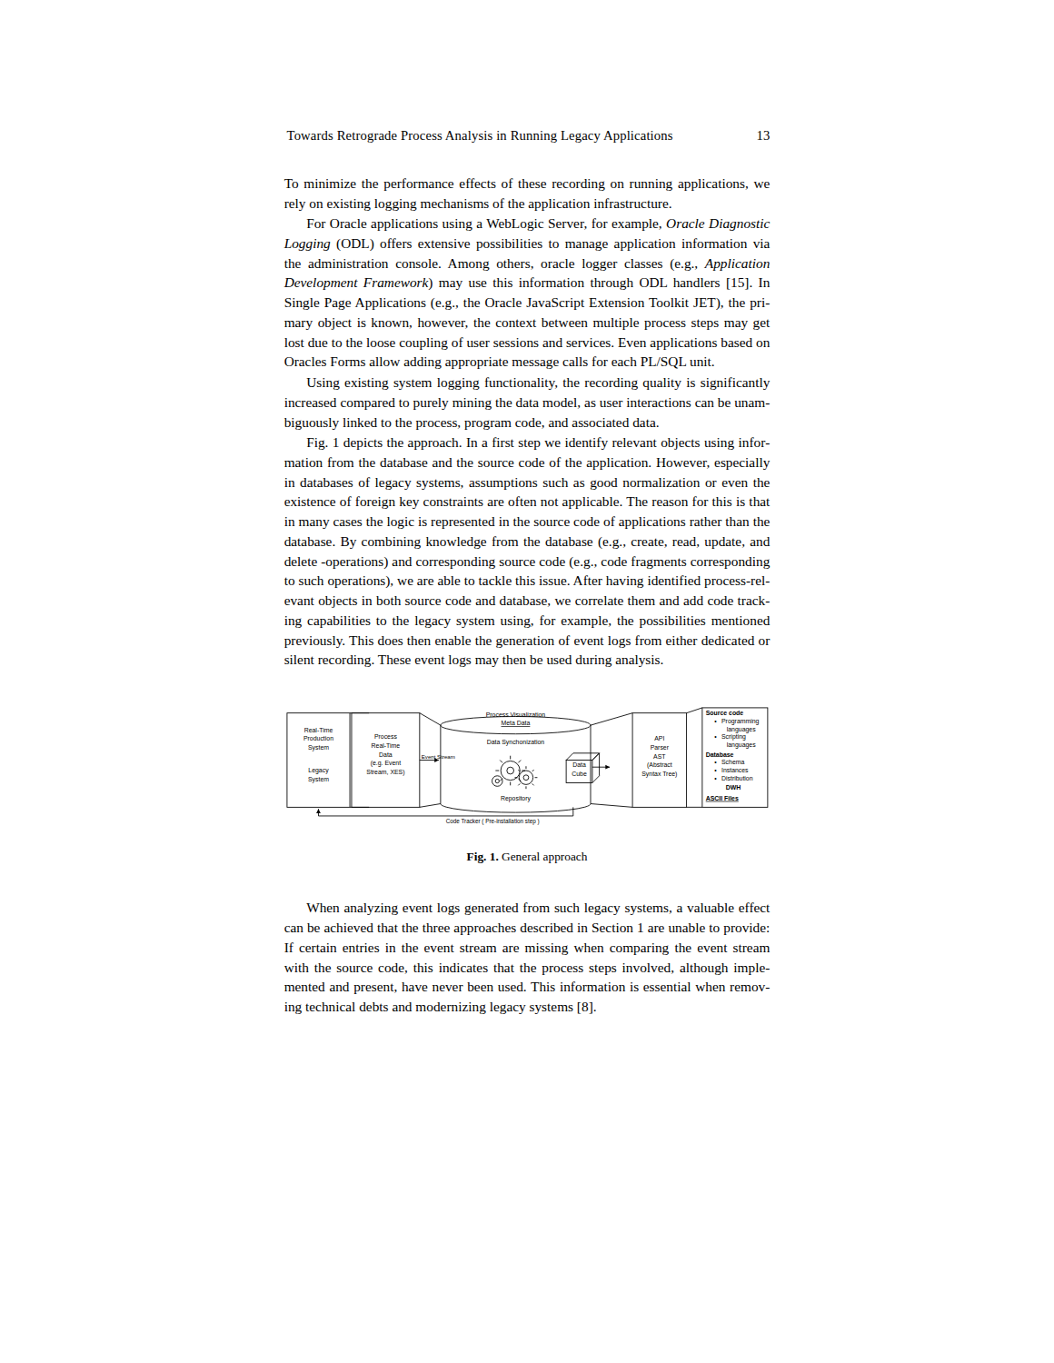Towards Retrograde Process Analysis in Running Legacy Applications 13
To minimize the performance effects of these recording on running applications, we rely on existing logging mechanisms of the application infrastructure.
For Oracle applications using a WebLogic Server, for example, Oracle Diagnostic Logging (ODL) offers extensive possibilities to manage application information via the administration console. Among others, oracle logger classes (e.g., Application Development Framework) may use this information through ODL handlers [15]. In Single Page Applications (e.g., the Oracle JavaScript Extension Toolkit JET), the primary object is known, however, the context between multiple process steps may get lost due to the loose coupling of user sessions and services. Even applications based on Oracles Forms allow adding appropriate message calls for each PL/SQL unit.
Using existing system logging functionality, the recording quality is significantly increased compared to purely mining the data model, as user interactions can be unambiguously linked to the process, program code, and associated data.
Fig. 1 depicts the approach. In a first step we identify relevant objects using information from the database and the source code of the application. However, especially in databases of legacy systems, assumptions such as good normalization or even the existence of foreign key constraints are often not applicable. The reason for this is that in many cases the logic is represented in the source code of applications rather than the database. By combining knowledge from the database (e.g., create, read, update, and delete -operations) and corresponding source code (e.g., code fragments corresponding to such operations), we are able to tackle this issue. After having identified process-relevant objects in both source code and database, we correlate them and add code tracking capabilities to the legacy system using, for example, the possibilities mentioned previously. This does then enable the generation of event logs from either dedicated or silent recording. These event logs may then be used during analysis.
Real-Time Production System Legacy System Process Real-Time Data (e.g. Event Stream, XES) Process Visualization Meta Data Data Synchonization Repository Data Cube API Parser AST (Abstract Syntax Tree) Source code • Programming languages • Scripting languages Database • Schema • Instances • Distribution DWH ASCII Files Event Stream Code Tracker ( Pre-installation step )
Fig. 1. General approach
When analyzing event logs generated from such legacy systems, a valuable effect can be achieved that the three approaches described in Section 1 are unable to provide: If certain entries in the event stream are missing when comparing the event stream with the source code, this indicates that the process steps involved, although implemented and present, have never been used. This information is essential when removing technical debts and modernizing legacy systems [8].